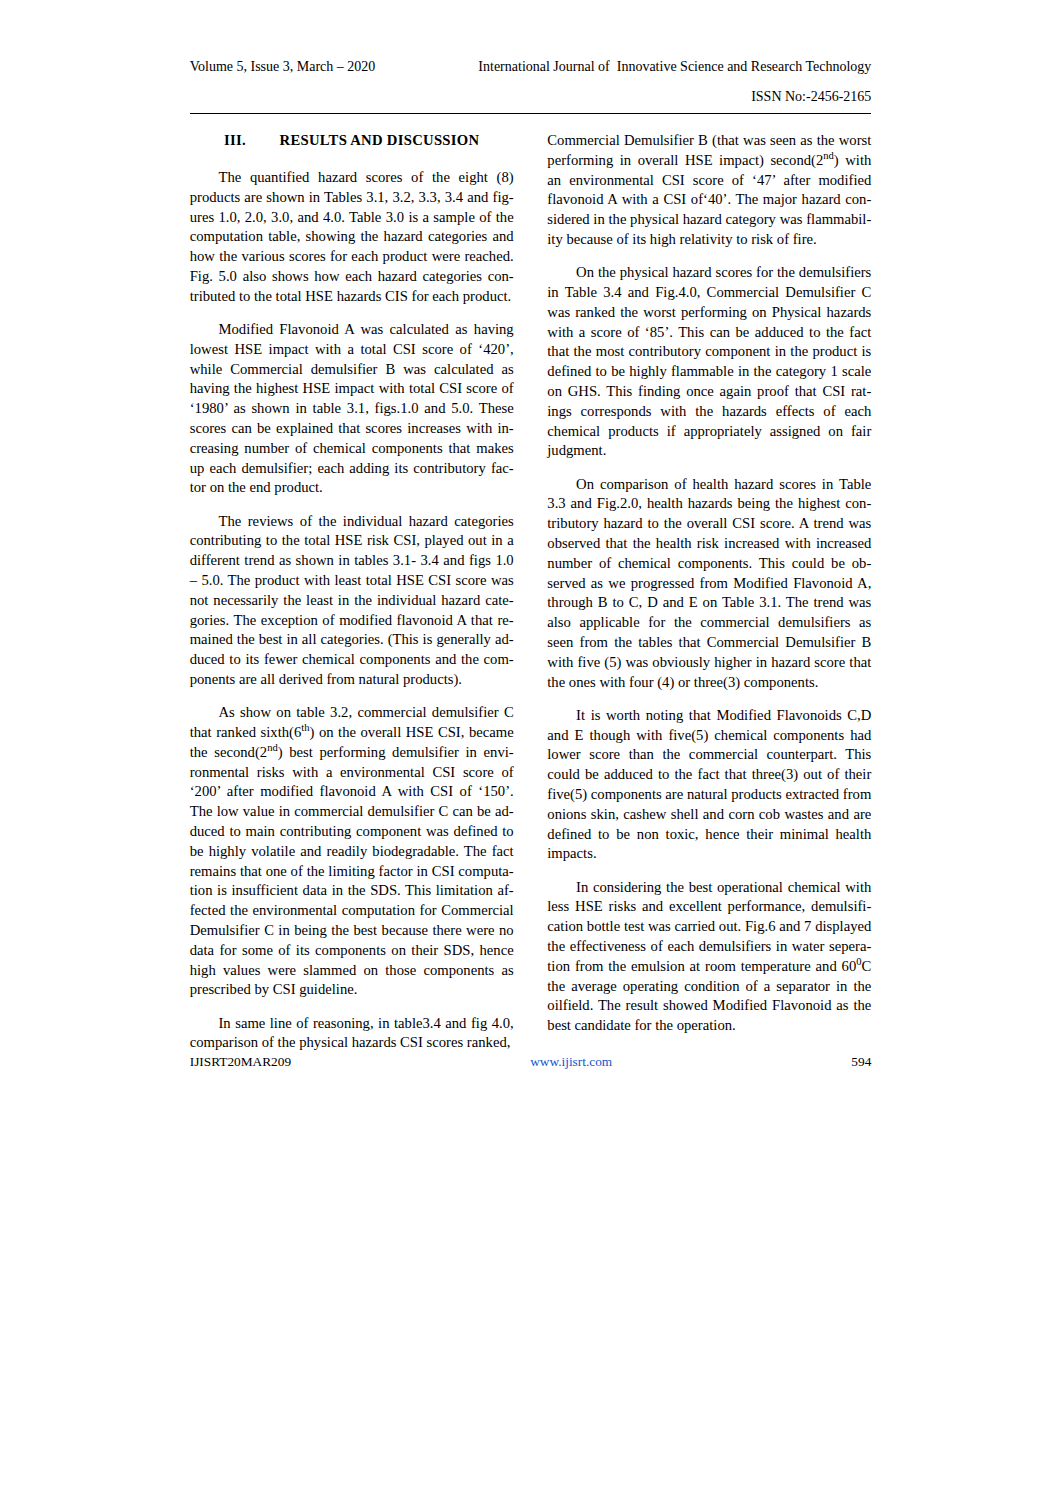Volume 5, Issue 3, March – 2020
International Journal of Innovative Science and Research Technology
ISSN No:-2456-2165
III. RESULTS AND DISCUSSION
The quantified hazard scores of the eight (8) products are shown in Tables 3.1, 3.2, 3.3, 3.4 and figures 1.0, 2.0, 3.0, and 4.0. Table 3.0 is a sample of the computation table, showing the hazard categories and how the various scores for each product were reached. Fig. 5.0 also shows how each hazard categories contributed to the total HSE hazards CIS for each product.
Modified Flavonoid A was calculated as having lowest HSE impact with a total CSI score of ‘420’, while Commercial demulsifier B was calculated as having the highest HSE impact with total CSI score of ‘1980’ as shown in table 3.1, figs.1.0 and 5.0. These scores can be explained that scores increases with increasing number of chemical components that makes up each demulsifier; each adding its contributory factor on the end product.
The reviews of the individual hazard categories contributing to the total HSE risk CSI, played out in a different trend as shown in tables 3.1- 3.4 and figs 1.0 – 5.0. The product with least total HSE CSI score was not necessarily the least in the individual hazard categories. The exception of modified flavonoid A that remained the best in all categories. (This is generally adduced to its fewer chemical components and the components are all derived from natural products).
As show on table 3.2, commercial demulsifier C that ranked sixth(6th) on the overall HSE CSI, became the second(2nd) best performing demulsifier in environmental risks with a environmental CSI score of ‘200’ after modified flavonoid A with CSI of ‘150’. The low value in commercial demulsifier C can be adduced to main contributing component was defined to be highly volatile and readily biodegradable. The fact remains that one of the limiting factor in CSI computation is insufficient data in the SDS. This limitation affected the environmental computation for Commercial Demulsifier C in being the best because there were no data for some of its components on their SDS, hence high values were slammed on those components as prescribed by CSI guideline.
In same line of reasoning, in table3.4 and fig 4.0, comparison of the physical hazards CSI scores ranked,
Commercial Demulsifier B (that was seen as the worst performing in overall HSE impact) second(2nd) with an environmental CSI score of ‘47’ after modified flavonoid A with a CSI of‘40’. The major hazard considered in the physical hazard category was flammability because of its high relativity to risk of fire.
On the physical hazard scores for the demulsifiers in Table 3.4 and Fig.4.0, Commercial Demulsifier C was ranked the worst performing on Physical hazards with a score of ‘85’. This can be adduced to the fact that the most contributory component in the product is defined to be highly flammable in the category 1 scale on GHS. This finding once again proof that CSI ratings corresponds with the hazards effects of each chemical products if appropriately assigned on fair judgment.
On comparison of health hazard scores in Table 3.3 and Fig.2.0, health hazards being the highest contributory hazard to the overall CSI score. A trend was observed that the health risk increased with increased number of chemical components. This could be observed as we progressed from Modified Flavonoid A, through B to C, D and E on Table 3.1. The trend was also applicable for the commercial demulsifiers as seen from the tables that Commercial Demulsifier B with five (5) was obviously higher in hazard score that the ones with four (4) or three(3) components.
It is worth noting that Modified Flavonoids C,D and E though with five(5) chemical components had lower score than the commercial counterpart. This could be adduced to the fact that three(3) out of their five(5) components are natural products extracted from onions skin, cashew shell and corn cob wastes and are defined to be non toxic, hence their minimal health impacts.
In considering the best operational chemical with less HSE risks and excellent performance, demulsification bottle test was carried out. Fig.6 and 7 displayed the effectiveness of each demulsifiers in water seperation from the emulsion at room temperature and 600C the average operating condition of a separator in the oilfield. The result showed Modified Flavonoid as the best candidate for the operation.
IJISRT20MAR209
www.ijisrt.com
594